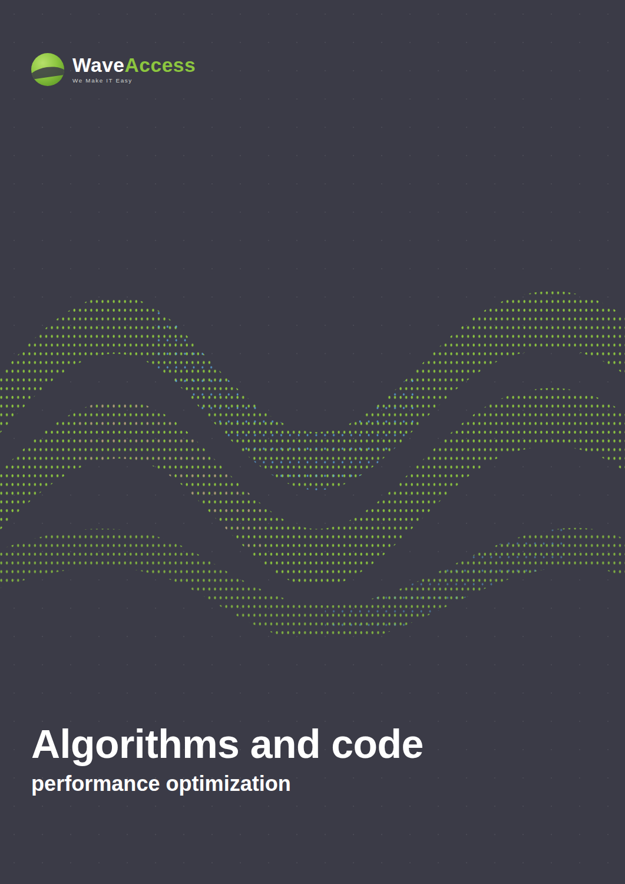Wave Access
We Make IT Easy
Algorithms and code
performance optimization